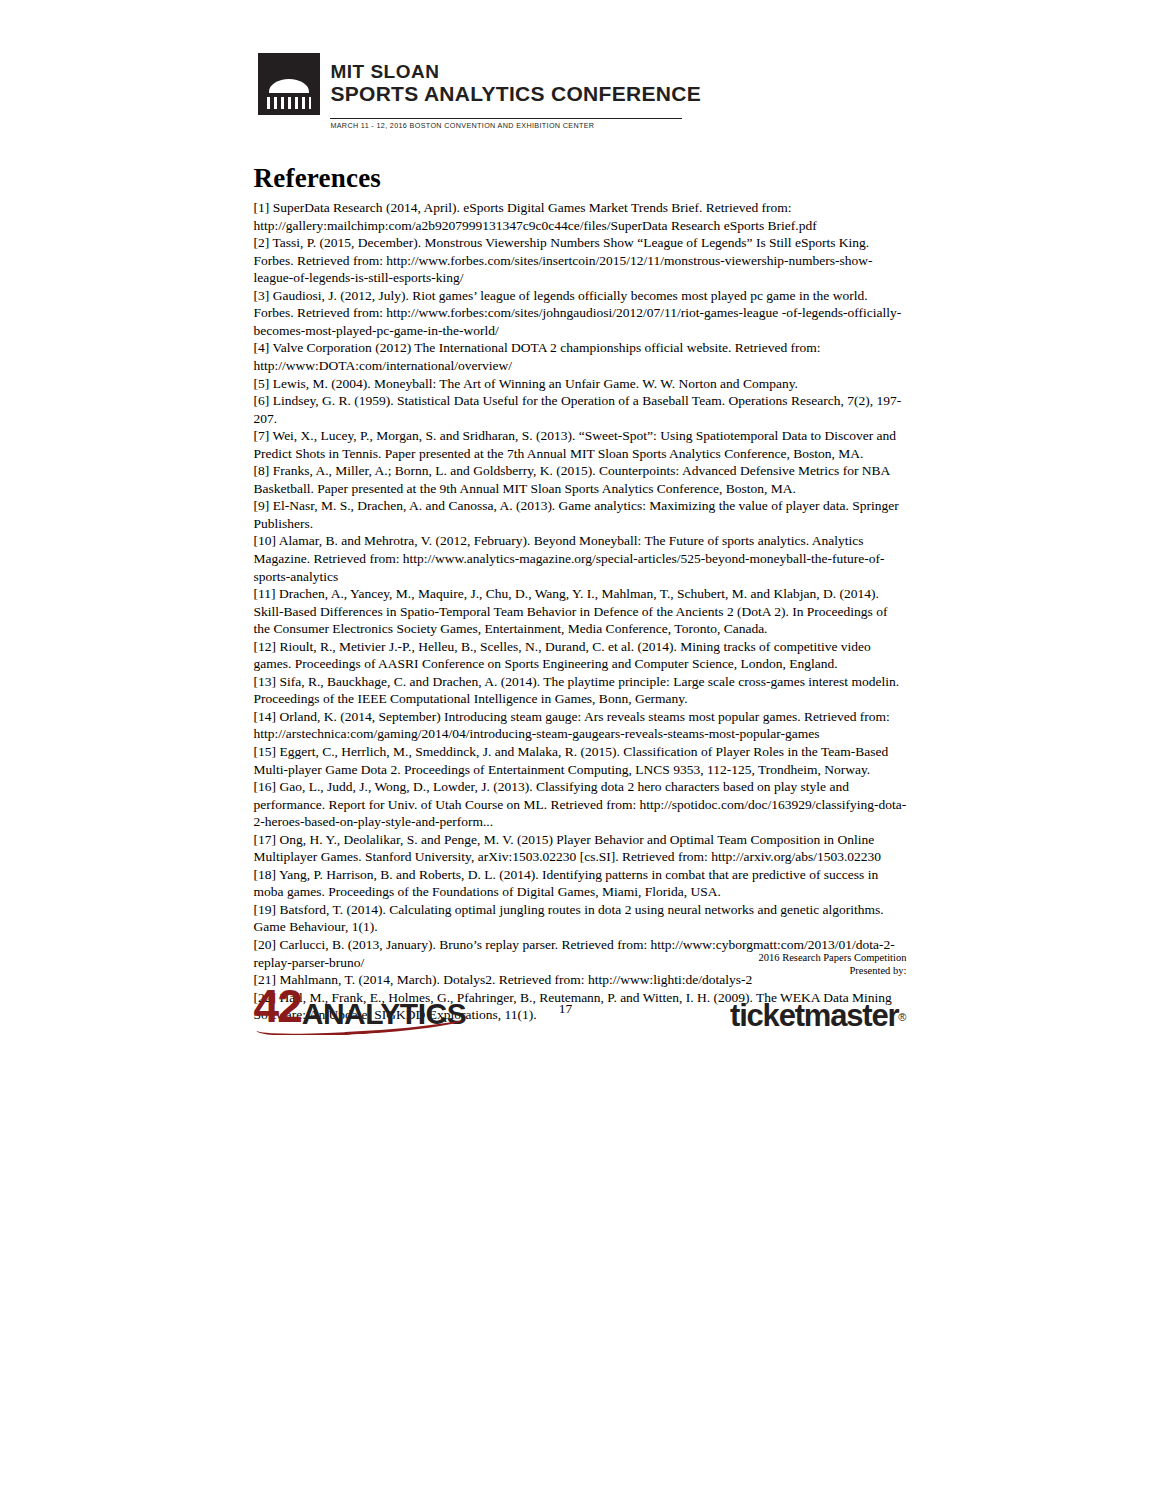MIT SLOAN
SPORTS ANALYTICS CONFERENCE
MARCH 11 - 12, 2016 BOSTON CONVENTION AND EXHIBITION CENTER
References
[1] SuperData Research (2014, April). eSports Digital Games Market Trends Brief. Retrieved from: http://gallery:mailchimp:com/a2b9207999131347c9c0c44ce/files/SuperData Research eSports Brief.pdf
[2] Tassi, P. (2015, December). Monstrous Viewership Numbers Show “League of Legends” Is Still eSports King. Forbes. Retrieved from: http://www.forbes.com/sites/insertcoin/2015/12/11/monstrous-viewership-numbers-show-league-of-legends-is-still-esports-king/
[3] Gaudiosi, J. (2012, July). Riot games’ league of legends officially becomes most played pc game in the world. Forbes. Retrieved from: http://www.forbes:com/sites/johngaudiosi/2012/07/11/riot-games-league -of-legends-officially-becomes-most-played-pc-game-in-the-world/
[4] Valve Corporation (2012) The International DOTA 2 championships official website. Retrieved from: http://www:DOTA:com/international/overview/
[5] Lewis, M. (2004). Moneyball: The Art of Winning an Unfair Game. W. W. Norton and Company.
[6] Lindsey, G. R. (1959). Statistical Data Useful for the Operation of a Baseball Team. Operations Research, 7(2), 197-207.
[7] Wei, X., Lucey, P., Morgan, S. and Sridharan, S. (2013). “Sweet-Spot”: Using Spatiotemporal Data to Discover and Predict Shots in Tennis. Paper presented at the 7th Annual MIT Sloan Sports Analytics Conference, Boston, MA.
[8] Franks, A., Miller, A.; Bornn, L. and Goldsberry, K. (2015). Counterpoints: Advanced Defensive Metrics for NBA Basketball. Paper presented at the 9th Annual MIT Sloan Sports Analytics Conference, Boston, MA.
[9] El-Nasr, M. S., Drachen, A. and Canossa, A. (2013). Game analytics: Maximizing the value of player data. Springer Publishers.
[10] Alamar, B. and Mehrotra, V. (2012, February). Beyond Moneyball: The Future of sports analytics. Analytics Magazine. Retrieved from: http://www.analytics-magazine.org/special-articles/525-beyond-moneyball-the-future-of-sports-analytics
[11] Drachen, A., Yancey, M., Maquire, J., Chu, D., Wang, Y. I., Mahlman, T., Schubert, M. and Klabjan, D. (2014). Skill-Based Differences in Spatio-Temporal Team Behavior in Defence of the Ancients 2 (DotA 2). In Proceedings of the Consumer Electronics Society Games, Entertainment, Media Conference, Toronto, Canada.
[12] Rioult, R., Metivier J.-P., Helleu, B., Scelles, N., Durand, C. et al. (2014). Mining tracks of competitive video games. Proceedings of AASRI Conference on Sports Engineering and Computer Science, London, England.
[13] Sifa, R., Bauckhage, C. and Drachen, A. (2014). The playtime principle: Large scale cross-games interest modelin. Proceedings of the IEEE Computational Intelligence in Games, Bonn, Germany.
[14] Orland, K. (2014, September) Introducing steam gauge: Ars reveals steams most popular games. Retrieved from: http://arstechnica:com/gaming/2014/04/introducing-steam-gaugears-reveals-steams-most-popular-games
[15] Eggert, C., Herrlich, M., Smeddinck, J. and Malaka, R. (2015). Classification of Player Roles in the Team-Based Multi-player Game Dota 2. Proceedings of Entertainment Computing, LNCS 9353, 112-125, Trondheim, Norway.
[16] Gao, L., Judd, J., Wong, D., Lowder, J. (2013). Classifying dota 2 hero characters based on play style and performance. Report for Univ. of Utah Course on ML. Retrieved from: http://spotidoc.com/doc/163929/classifying-dota-2-heroes-based-on-play-style-and-perform...
[17] Ong, H. Y., Deolalikar, S. and Penge, M. V. (2015) Player Behavior and Optimal Team Composition in Online Multiplayer Games. Stanford University, arXiv:1503.02230 [cs.SI]. Retrieved from: http://arxiv.org/abs/1503.02230
[18] Yang, P. Harrison, B. and Roberts, D. L. (2014). Identifying patterns in combat that are predictive of success in moba games. Proceedings of the Foundations of Digital Games, Miami, Florida, USA.
[19] Batsford, T. (2014). Calculating optimal jungling routes in dota 2 using neural networks and genetic algorithms. Game Behaviour, 1(1).
[20] Carlucci, B. (2013, January). Bruno’s replay parser. Retrieved from: http://www:cyborgmatt:com/2013/01/dota-2-replay-parser-bruno/
[21] Mahlmann, T. (2014, March). Dotalys2. Retrieved from: http://www:lighti:de/dotalys-2
[22] Hall, M., Frank, E., Holmes, G., Pfahringer, B., Reutemann, P. and Witten, I. H. (2009). The WEKA Data Mining Software: An Update. SIGKDD Explorations, 11(1).
2016 Research Papers Competition
Presented by:
42 ANALYTICS
17
ticketmaster®